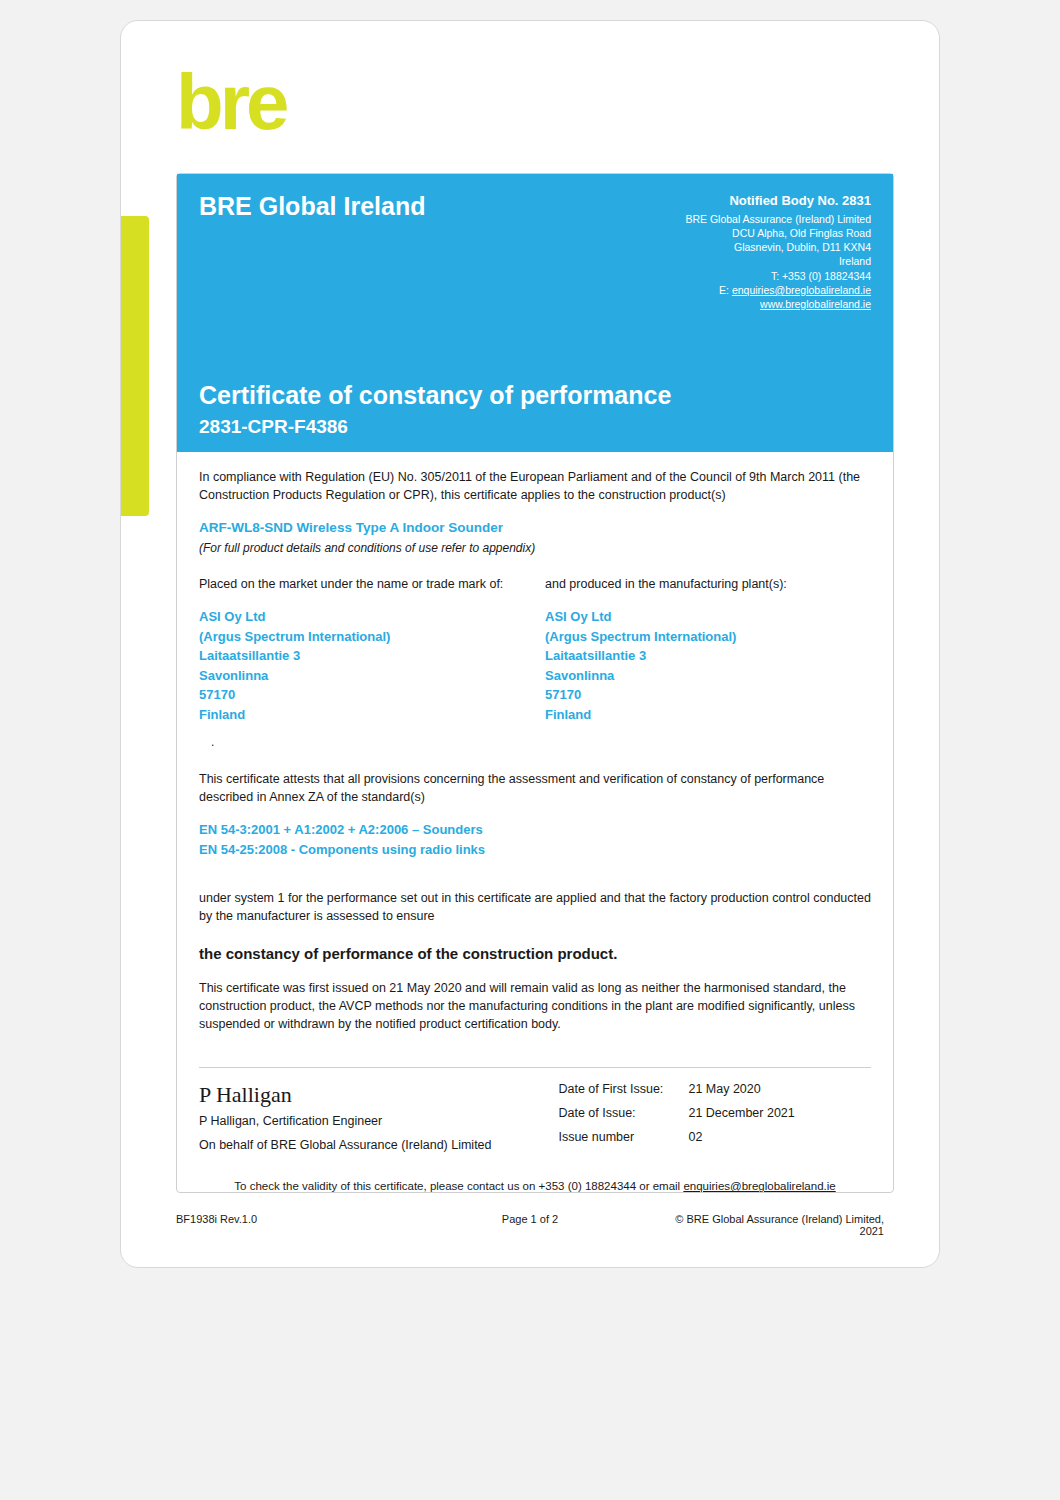bre
Notified Body No. 2831
BRE Global Assurance (Ireland) Limited
DCU Alpha, Old Finglas Road
Glasnevin, Dublin, D11 KXN4
Ireland
T: +353 (0) 18824344
E: enquiries@breglobalireland.ie
www.breglobalireland.ie
BRE Global Ireland
Certificate of constancy of performance
2831-CPR-F4386
In compliance with Regulation (EU) No. 305/2011 of the European Parliament and of the Council of 9th March 2011 (the Construction Products Regulation or CPR), this certificate applies to the construction product(s)
ARF-WL8-SND Wireless Type A Indoor Sounder
(For full product details and conditions of use refer to appendix)
Placed on the market under the name or trade mark of:
ASI Oy Ltd
(Argus Spectrum International)
Laitaatsillantie 3
Savonlinna
57170
Finland
and produced in the manufacturing plant(s):
ASI Oy Ltd
(Argus Spectrum International)
Laitaatsillantie 3
Savonlinna
57170
Finland
.
This certificate attests that all provisions concerning the assessment and verification of constancy of performance described in Annex ZA of the standard(s)
EN 54-3:2001 + A1:2002 + A2:2006 – Sounders
EN 54-25:2008 - Components using radio links
under system 1 for the performance set out in this certificate are applied and that the factory production control conducted by the manufacturer is assessed to ensure
the constancy of performance of the construction product.
This certificate was first issued on 21 May 2020 and will remain valid as long as neither the harmonised standard, the construction product, the AVCP methods nor the manufacturing conditions in the plant are modified significantly, unless suspended or withdrawn by the notified product certification body.
P Halligan
P Halligan, Certification Engineer
On behalf of BRE Global Assurance (Ireland) Limited
Date of First Issue:
21 May 2020
Date of Issue:
21 December 2021
Issue number
02
To check the validity of this certificate, please contact us on +353 (0) 18824344 or email enquiries@breglobalireland.ie
BF1938i Rev.1.0
Page 1 of 2
© BRE Global Assurance (Ireland) Limited, 2021